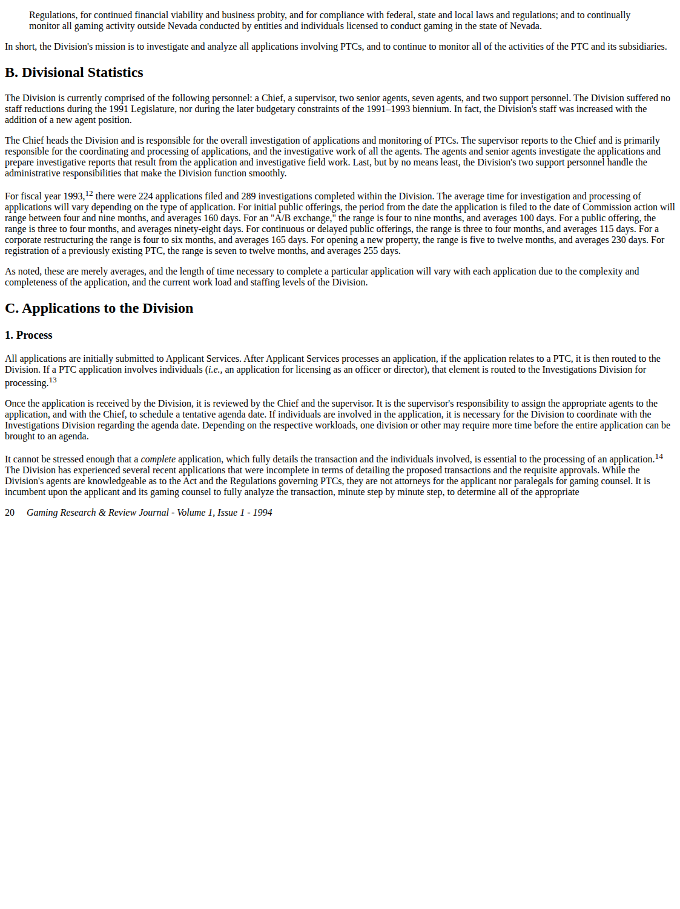Regulations, for continued financial viability and business probity, and for compliance with federal, state and local laws and regulations; and to continually monitor all gaming activity outside Nevada conducted by entities and individuals licensed to conduct gaming in the state of Nevada.
In short, the Division's mission is to investigate and analyze all applications involving PTCs, and to continue to monitor all of the activities of the PTC and its subsidiaries.
B. Divisional Statistics
The Division is currently comprised of the following personnel: a Chief, a supervisor, two senior agents, seven agents, and two support personnel. The Division suffered no staff reductions during the 1991 Legislature, nor during the later budgetary constraints of the 1991–1993 biennium. In fact, the Division's staff was increased with the addition of a new agent position.
The Chief heads the Division and is responsible for the overall investigation of applications and monitoring of PTCs. The supervisor reports to the Chief and is primarily responsible for the coordinating and processing of applications, and the investigative work of all the agents. The agents and senior agents investigate the applications and prepare investigative reports that result from the application and investigative field work. Last, but by no means least, the Division's two support personnel handle the administrative responsibilities that make the Division function smoothly.
For fiscal year 1993,12 there were 224 applications filed and 289 investigations completed within the Division. The average time for investigation and processing of applications will vary depending on the type of application. For initial public offerings, the period from the date the application is filed to the date of Commission action will range between four and nine months, and averages 160 days. For an "A/B exchange," the range is four to nine months, and averages 100 days. For a public offering, the range is three to four months, and averages ninety-eight days. For continuous or delayed public offerings, the range is three to four months, and averages 115 days. For a corporate restructuring the range is four to six months, and averages 165 days. For opening a new property, the range is five to twelve months, and averages 230 days. For registration of a previously existing PTC, the range is seven to twelve months, and averages 255 days.
As noted, these are merely averages, and the length of time necessary to complete a particular application will vary with each application due to the complexity and completeness of the application, and the current work load and staffing levels of the Division.
C. Applications to the Division
1. Process
All applications are initially submitted to Applicant Services. After Applicant Services processes an application, if the application relates to a PTC, it is then routed to the Division. If a PTC application involves individuals (i.e., an application for licensing as an officer or director), that element is routed to the Investigations Division for processing.13
Once the application is received by the Division, it is reviewed by the Chief and the supervisor. It is the supervisor's responsibility to assign the appropriate agents to the application, and with the Chief, to schedule a tentative agenda date. If individuals are involved in the application, it is necessary for the Division to coordinate with the Investigations Division regarding the agenda date. Depending on the respective workloads, one division or other may require more time before the entire application can be brought to an agenda.
It cannot be stressed enough that a complete application, which fully details the transaction and the individuals involved, is essential to the processing of an application.14 The Division has experienced several recent applications that were incomplete in terms of detailing the proposed transactions and the requisite approvals. While the Division's agents are knowledgeable as to the Act and the Regulations governing PTCs, they are not attorneys for the applicant nor paralegals for gaming counsel. It is incumbent upon the applicant and its gaming counsel to fully analyze the transaction, minute step by minute step, to determine all of the appropriate
20 Gaming Research & Review Journal - Volume 1, Issue 1 - 1994